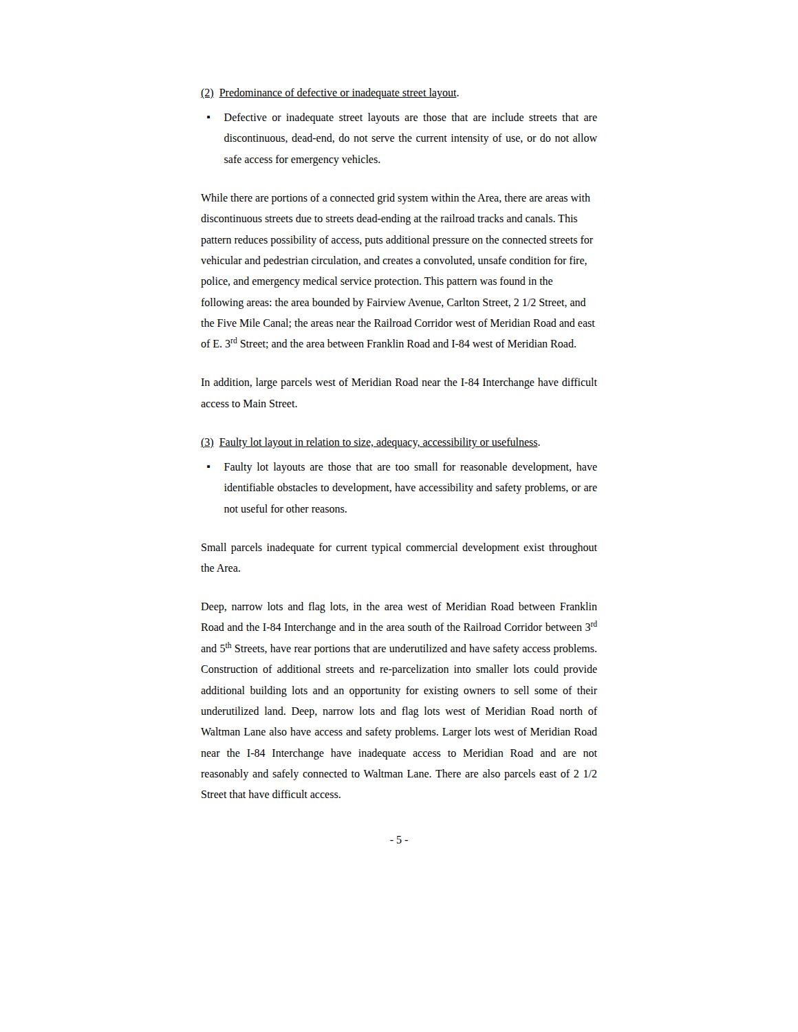(2) Predominance of defective or inadequate street layout.
Defective or inadequate street layouts are those that are include streets that are discontinuous, dead-end, do not serve the current intensity of use, or do not allow safe access for emergency vehicles.
While there are portions of a connected grid system within the Area, there are areas with discontinuous streets due to streets dead-ending at the railroad tracks and canals. This pattern reduces possibility of access, puts additional pressure on the connected streets for vehicular and pedestrian circulation, and creates a convoluted, unsafe condition for fire, police, and emergency medical service protection. This pattern was found in the following areas: the area bounded by Fairview Avenue, Carlton Street, 2 1/2 Street, and the Five Mile Canal; the areas near the Railroad Corridor west of Meridian Road and east of E. 3rd Street; and the area between Franklin Road and I-84 west of Meridian Road.
In addition, large parcels west of Meridian Road near the I-84 Interchange have difficult access to Main Street.
(3) Faulty lot layout in relation to size, adequacy, accessibility or usefulness.
Faulty lot layouts are those that are too small for reasonable development, have identifiable obstacles to development, have accessibility and safety problems, or are not useful for other reasons.
Small parcels inadequate for current typical commercial development exist throughout the Area.
Deep, narrow lots and flag lots, in the area west of Meridian Road between Franklin Road and the I-84 Interchange and in the area south of the Railroad Corridor between 3rd and 5th Streets, have rear portions that are underutilized and have safety access problems. Construction of additional streets and re-parcelization into smaller lots could provide additional building lots and an opportunity for existing owners to sell some of their underutilized land. Deep, narrow lots and flag lots west of Meridian Road north of Waltman Lane also have access and safety problems. Larger lots west of Meridian Road near the I-84 Interchange have inadequate access to Meridian Road and are not reasonably and safely connected to Waltman Lane. There are also parcels east of 2 1/2 Street that have difficult access.
- 5 -